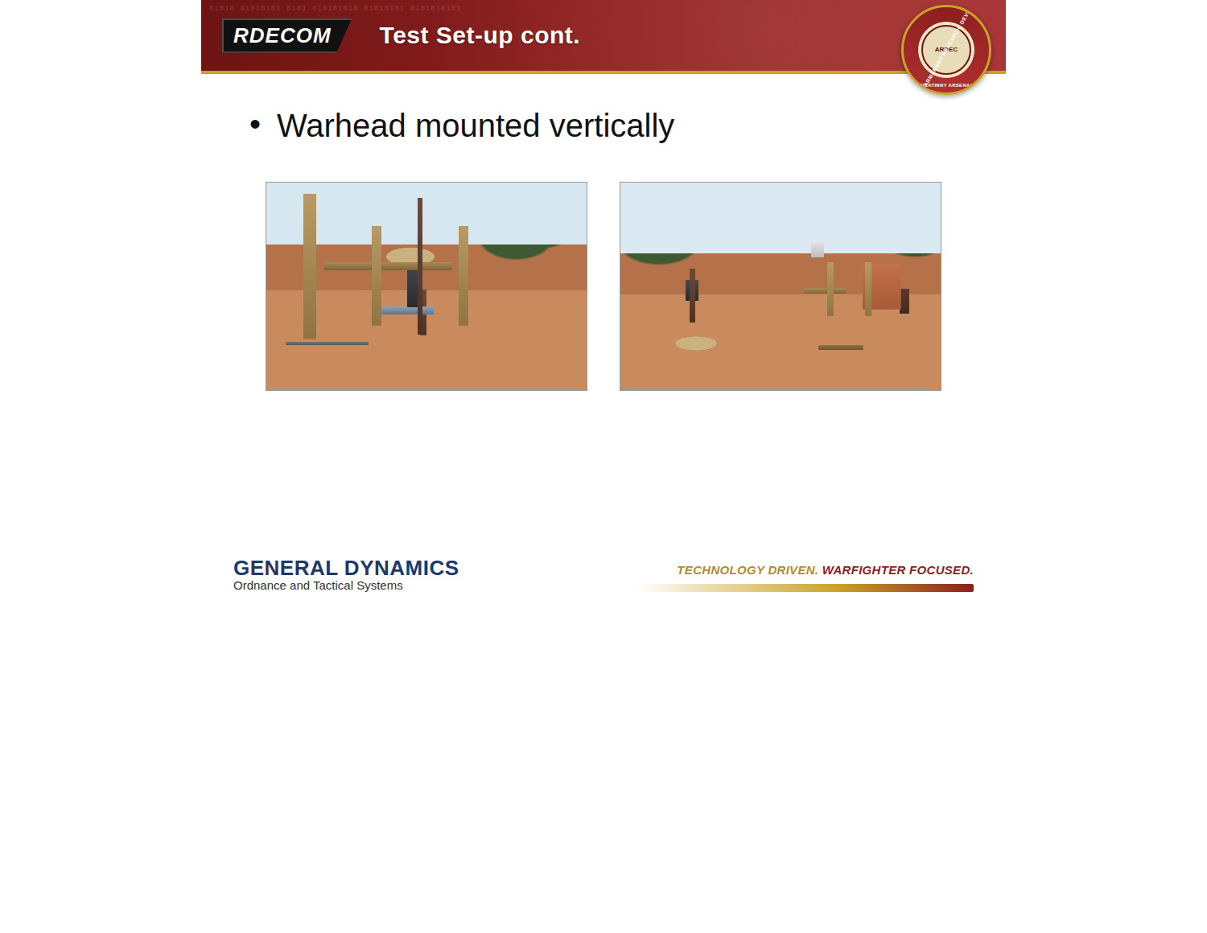RDECOM
Test Set-up cont.
ARMAMENT RESEARCH, DEVELOPMENT & ENGINEERING CENTER
ARDEC
PICATINNY ARSENAL
Warhead mounted vertically
GENERAL DYNAMICS
Ordnance and Tactical Systems
TECHNOLOGY DRIVEN. WARFIGHTER FOCUSED.